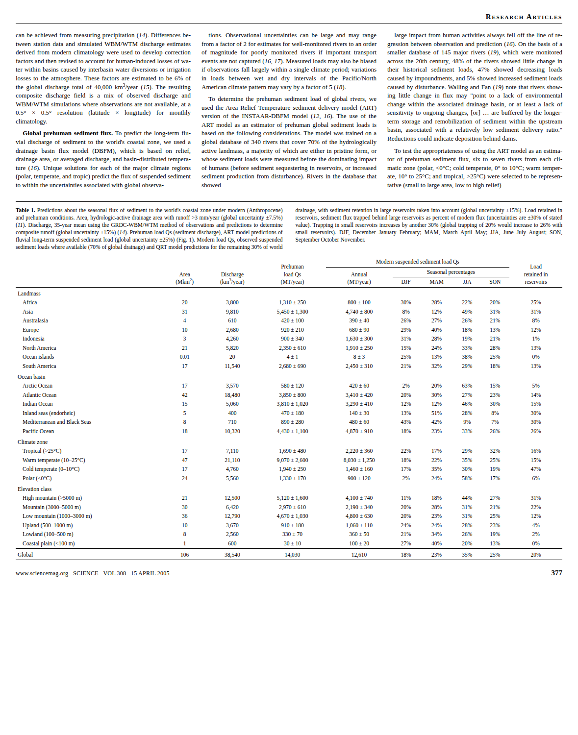Research Articles
can be achieved from measuring precipitation (14). Differences between station data and simulated WBM/WTM discharge estimates derived from modern climatology were used to develop correction factors and then revised to account for human-induced losses of water within basins caused by interbasin water diversions or irrigation losses to the atmosphere. These factors are estimated to be 6% of the global discharge total of 40,000 km3/year (15). The resulting composite discharge field is a mix of observed discharge and WBM/WTM simulations where observations are not available, at a 0.5° × 0.5° resolution (latitude × longitude) for monthly climatology.
Global prehuman sediment flux. To predict the long-term fluvial discharge of sediment to the world's coastal zone, we used a drainage basin flux model (DBFM), which is based on relief, drainage area, or averaged discharge, and basin-distributed temperature (16). Unique solutions for each of the major climate regions (polar, temperate, and tropic) predict the flux of suspended sediment to within the uncertainties associated with global observa-
tions. Observational uncertainties can be large and may range from a factor of 2 for estimates for well-monitored rivers to an order of magnitude for poorly monitored rivers if important transport events are not captured (16, 17). Measured loads may also be biased if observations fall largely within a single climate period; variations in loads between wet and dry intervals of the Pacific/North American climate pattern may vary by a factor of 5 (18).
To determine the prehuman sediment load of global rivers, we used the Area Relief Temperature sediment delivery model (ART) version of the INSTAAR-DBFM model (12, 16). The use of the ART model as an estimator of prehuman global sediment loads is based on the following considerations. The model was trained on a global database of 340 rivers that cover 70% of the hydrologically active landmass, a majority of which are either in pristine form, or whose sediment loads were measured before the dominating impact of humans (before sediment sequestering in reservoirs, or increased sediment production from disturbance). Rivers in the database that showed
large impact from human activities always fell off the line of regression between observation and prediction (16). On the basis of a smaller database of 145 major rivers (19), which were monitored across the 20th century, 48% of the rivers showed little change in their historical sediment loads, 47% showed decreasing loads caused by impoundments, and 5% showed increased sediment loads caused by disturbance. Walling and Fan (19) note that rivers showing little change in flux may "point to a lack of environmental change within the associated drainage basin, or at least a lack of sensitivity to ongoing changes, [or] … are buffered by the longer-term storage and remobilization of sediment within the upstream basin, associated with a relatively low sediment delivery ratio." Reductions could indicate deposition behind dams.
To test the appropriateness of using the ART model as an estimator of prehuman sediment flux, six to seven rivers from each climatic zone (polar, <0°C; cold temperate, 0° to 10°C; warm temperate, 10° to 25°C; and tropical, >25°C) were selected to be representative (small to large area, low to high relief)
Table 1. Predictions about the seasonal flux of sediment to the world's coastal zone under modern (Anthropocene) and prehuman conditions. Area, hydrologic-active drainage area with runoff >3 mm/year (global uncertainty ±7.5%) (11). Discharge, 35-year mean using the GRDC-WBM/WTM method of observations and predictions to determine composite runoff (global uncertainty ±15%) (14). Prehuman load Qs (sediment discharge), ART model predictions of fluvial long-term suspended sediment load (global uncertainty ±25%) (Fig. 1). Modern load Qs, observed suspended sediment loads where available (70% of global drainage) and QRT model predictions for the remaining 30% of world drainage, with sediment retention in large reservoirs taken into account (global uncertainty ±15%). Load retained in reservoirs, sediment flux trapped behind large reservoirs as percent of modern flux (uncertainties are ±30% of stated value). Trapping in small reservoirs increases by another 30% (global trapping of 20% would increase to 26% with small reservoirs). DJF, December January February; MAM, March April May; JJA, June July August; SON, September October November.
| | Area (Mkm 2 ) | Discharge (km 3 /year) | Prehuman load Qs (MT/year) | Modern suspended sediment load Qs | Load retained in reservoirs |
| --- | --- | --- | --- | --- | --- |
| Annual (MT/year) | Seasonal percentages |
| DJF | MAM | JJA | SON |
| Landmass |
| Africa | 20 | 3,800 | 1,310 ± 250 | 800 ± 100 | 30% | 28% | 22% | 20% | 25% |
| Asia | 31 | 9,810 | 5,450 ± 1,300 | 4,740 ± 800 | 8% | 12% | 49% | 31% | 31% |
| Australasia | 4 | 610 | 420 ± 100 | 390 ± 40 | 26% | 27% | 26% | 21% | 8% |
| Europe | 10 | 2,680 | 920 ± 210 | 680 ± 90 | 29% | 40% | 18% | 13% | 12% |
| Indonesia | 3 | 4,260 | 900 ± 340 | 1,630 ± 300 | 31% | 28% | 19% | 21% | 1% |
| North America | 21 | 5,820 | 2,350 ± 610 | 1,910 ± 250 | 15% | 24% | 33% | 28% | 13% |
| Ocean islands | 0.01 | 20 | 4 ± 1 | 8 ± 3 | 25% | 13% | 38% | 25% | 0% |
| South America | 17 | 11,540 | 2,680 ± 690 | 2,450 ± 310 | 21% | 32% | 29% | 18% | 13% |
| Ocean basin |
| Arctic Ocean | 17 | 3,570 | 580 ± 120 | 420 ± 60 | 2% | 20% | 63% | 15% | 5% |
| Atlantic Ocean | 42 | 18,480 | 3,850 ± 800 | 3,410 ± 420 | 20% | 30% | 27% | 23% | 14% |
| Indian Ocean | 15 | 5,060 | 3,810 ± 1,020 | 3,290 ± 410 | 12% | 12% | 46% | 30% | 15% |
| Inland seas (endorheic) | 5 | 400 | 470 ± 180 | 140 ± 30 | 13% | 51% | 28% | 8% | 30% |
| Mediterranean and Black Seas | 8 | 710 | 890 ± 280 | 480 ± 60 | 43% | 42% | 9% | 7% | 30% |
| Pacific Ocean | 18 | 10,320 | 4,430 ± 1,100 | 4,870 ± 910 | 18% | 23% | 33% | 26% | 26% |
| Climate zone |
| Tropical (>25°C) | 17 | 7,110 | 1,690 ± 480 | 2,220 ± 360 | 22% | 17% | 29% | 32% | 16% |
| Warm temperate (10–25°C) | 47 | 21,110 | 9,070 ± 2,600 | 8,030 ± 1,250 | 18% | 22% | 35% | 25% | 15% |
| Cold temperate (0–10°C) | 17 | 4,760 | 1,940 ± 250 | 1,460 ± 160 | 17% | 35% | 30% | 19% | 47% |
| Polar (<0°C) | 24 | 5,560 | 1,330 ± 170 | 900 ± 120 | 2% | 24% | 58% | 17% | 6% |
| Elevation class |
| High mountain (>5000 m) | 21 | 12,500 | 5,120 ± 1,600 | 4,100 ± 740 | 11% | 18% | 44% | 27% | 31% |
| Mountain (3000–5000 m) | 30 | 6,420 | 2,970 ± 610 | 2,190 ± 340 | 20% | 28% | 31% | 21% | 22% |
| Low mountain (1000–3000 m) | 36 | 12,790 | 4,670 ± 1,030 | 4,800 ± 630 | 20% | 23% | 31% | 25% | 12% |
| Upland (500–1000 m) | 10 | 3,670 | 910 ± 180 | 1,060 ± 110 | 24% | 24% | 28% | 23% | 4% |
| Lowland (100–500 m) | 8 | 2,560 | 330 ± 70 | 360 ± 50 | 21% | 34% | 26% | 19% | 2% |
| Coastal plain (<100 m) | 1 | 600 | 30 ± 10 | 100 ± 20 | 27% | 40% | 20% | 13% | 0% |
| Global | 106 | 38,540 | 14,030 | 12,610 | 18% | 23% | 35% | 25% | 20% |
www.sciencemag.org SCIENCE VOL 308 15 APRIL 2005
377